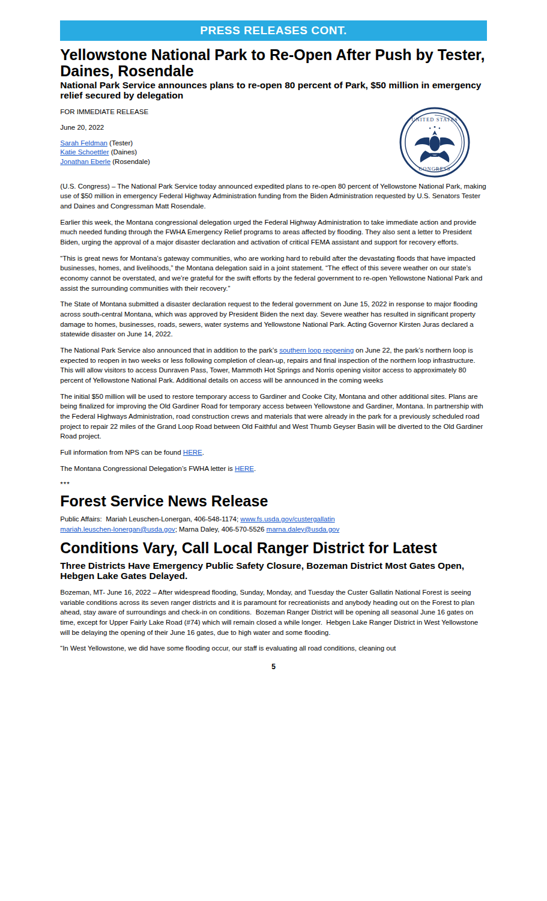Press Releases Cont.
Yellowstone National Park to Re-Open After Push by Tester, Daines, Rosendale
National Park Service announces plans to re-open 80 percent of Park, $50 million in emergency relief secured by delegation
UNITED STATES CONGRESS
FOR IMMEDIATE RELEASE
June 20, 2022
Sarah Feldman (Tester)
Katie Schoettler (Daines)
Jonathan Eberle (Rosendale)
(U.S. Congress) – The National Park Service today announced expedited plans to re-open 80 percent of Yellowstone National Park, making use of $50 million in emergency Federal Highway Administration funding from the Biden Administration requested by U.S. Senators Tester and Daines and Congressman Matt Rosendale.
Earlier this week, the Montana congressional delegation urged the Federal Highway Administration to take immediate action and provide much needed funding through the FWHA Emergency Relief programs to areas affected by flooding. They also sent a letter to President Biden, urging the approval of a major disaster declaration and activation of critical FEMA assistant and support for recovery efforts.
“This is great news for Montana’s gateway communities, who are working hard to rebuild after the devastating floods that have impacted businesses, homes, and livelihoods,” the Montana delegation said in a joint statement. “The effect of this severe weather on our state’s economy cannot be overstated, and we’re grateful for the swift efforts by the federal government to re-open Yellowstone National Park and assist the surrounding communities with their recovery.”
The State of Montana submitted a disaster declaration request to the federal government on June 15, 2022 in response to major flooding across south-central Montana, which was approved by President Biden the next day. Severe weather has resulted in significant property damage to homes, businesses, roads, sewers, water systems and Yellowstone National Park. Acting Governor Kirsten Juras declared a statewide disaster on June 14, 2022.
The National Park Service also announced that in addition to the park’s southern loop reopening on June 22, the park’s northern loop is expected to reopen in two weeks or less following completion of clean-up, repairs and final inspection of the northern loop infrastructure. This will allow visitors to access Dunraven Pass, Tower, Mammoth Hot Springs and Norris opening visitor access to approximately 80 percent of Yellowstone National Park. Additional details on access will be announced in the coming weeks
The initial $50 million will be used to restore temporary access to Gardiner and Cooke City, Montana and other additional sites. Plans are being finalized for improving the Old Gardiner Road for temporary access between Yellowstone and Gardiner, Montana. In partnership with the Federal Highways Administration, road construction crews and materials that were already in the park for a previously scheduled road project to repair 22 miles of the Grand Loop Road between Old Faithful and West Thumb Geyser Basin will be diverted to the Old Gardiner Road project.
Full information from NPS can be found HERE.
The Montana Congressional Delegation’s FWHA letter is HERE.
***
Forest Service News Release
Public Affairs: Mariah Leuschen-Lonergan, 406-548-1174; www.fs.usda.gov/custergallatin
mariah.leuschen-lonergan@usda.gov; Marna Daley, 406-570-5526 marna.daley@usda.gov
Conditions Vary, Call Local Ranger District for Latest
Three Districts Have Emergency Public Safety Closure, Bozeman District Most Gates Open, Hebgen Lake Gates Delayed.
Bozeman, MT- June 16, 2022 – After widespread flooding, Sunday, Monday, and Tuesday the Custer Gallatin National Forest is seeing variable conditions across its seven ranger districts and it is paramount for recreationists and anybody heading out on the Forest to plan ahead, stay aware of surroundings and check-in on conditions. Bozeman Ranger District will be opening all seasonal June 16 gates on time, except for Upper Fairly Lake Road (#74) which will remain closed a while longer. Hebgen Lake Ranger District in West Yellowstone will be delaying the opening of their June 16 gates, due to high water and some flooding.
“In West Yellowstone, we did have some flooding occur, our staff is evaluating all road conditions, cleaning out
5